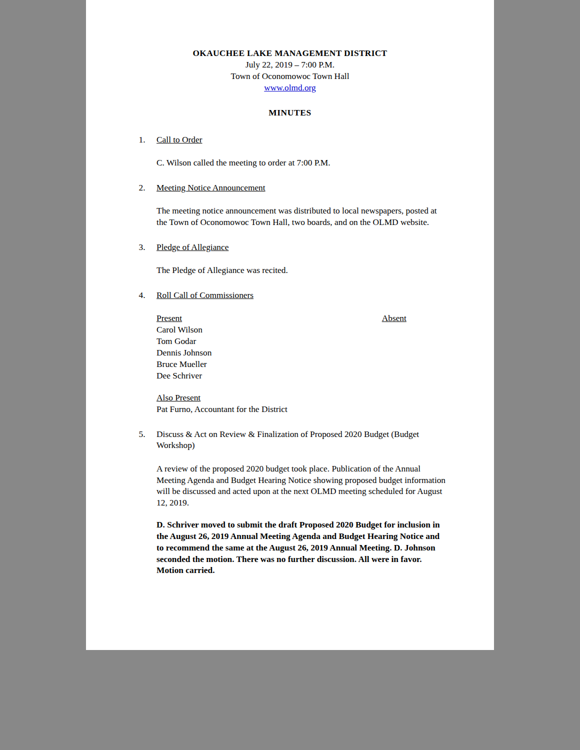OKAUCHEE LAKE MANAGEMENT DISTRICT
July 22, 2019 – 7:00 P.M.
Town of Oconomowoc Town Hall
www.olmd.org
MINUTES
Call to Order
C. Wilson called the meeting to order at 7:00 P.M.
Meeting Notice Announcement
The meeting notice announcement was distributed to local newspapers, posted at the Town of Oconomowoc Town Hall, two boards, and on the OLMD website.
Pledge of Allegiance
The Pledge of Allegiance was recited.
Roll Call of Commissioners
Present Absent
Carol Wilson
Tom Godar
Dennis Johnson
Bruce Mueller
Dee Schriver
Also Present
Pat Furno, Accountant for the District
Discuss & Act on Review & Finalization of Proposed 2020 Budget (Budget Workshop)
A review of the proposed 2020 budget took place. Publication of the Annual Meeting Agenda and Budget Hearing Notice showing proposed budget information will be discussed and acted upon at the next OLMD meeting scheduled for August 12, 2019.
D. Schriver moved to submit the draft Proposed 2020 Budget for inclusion in the August 26, 2019 Annual Meeting Agenda and Budget Hearing Notice and to recommend the same at the August 26, 2019 Annual Meeting. D. Johnson seconded the motion. There was no further discussion. All were in favor. Motion carried.